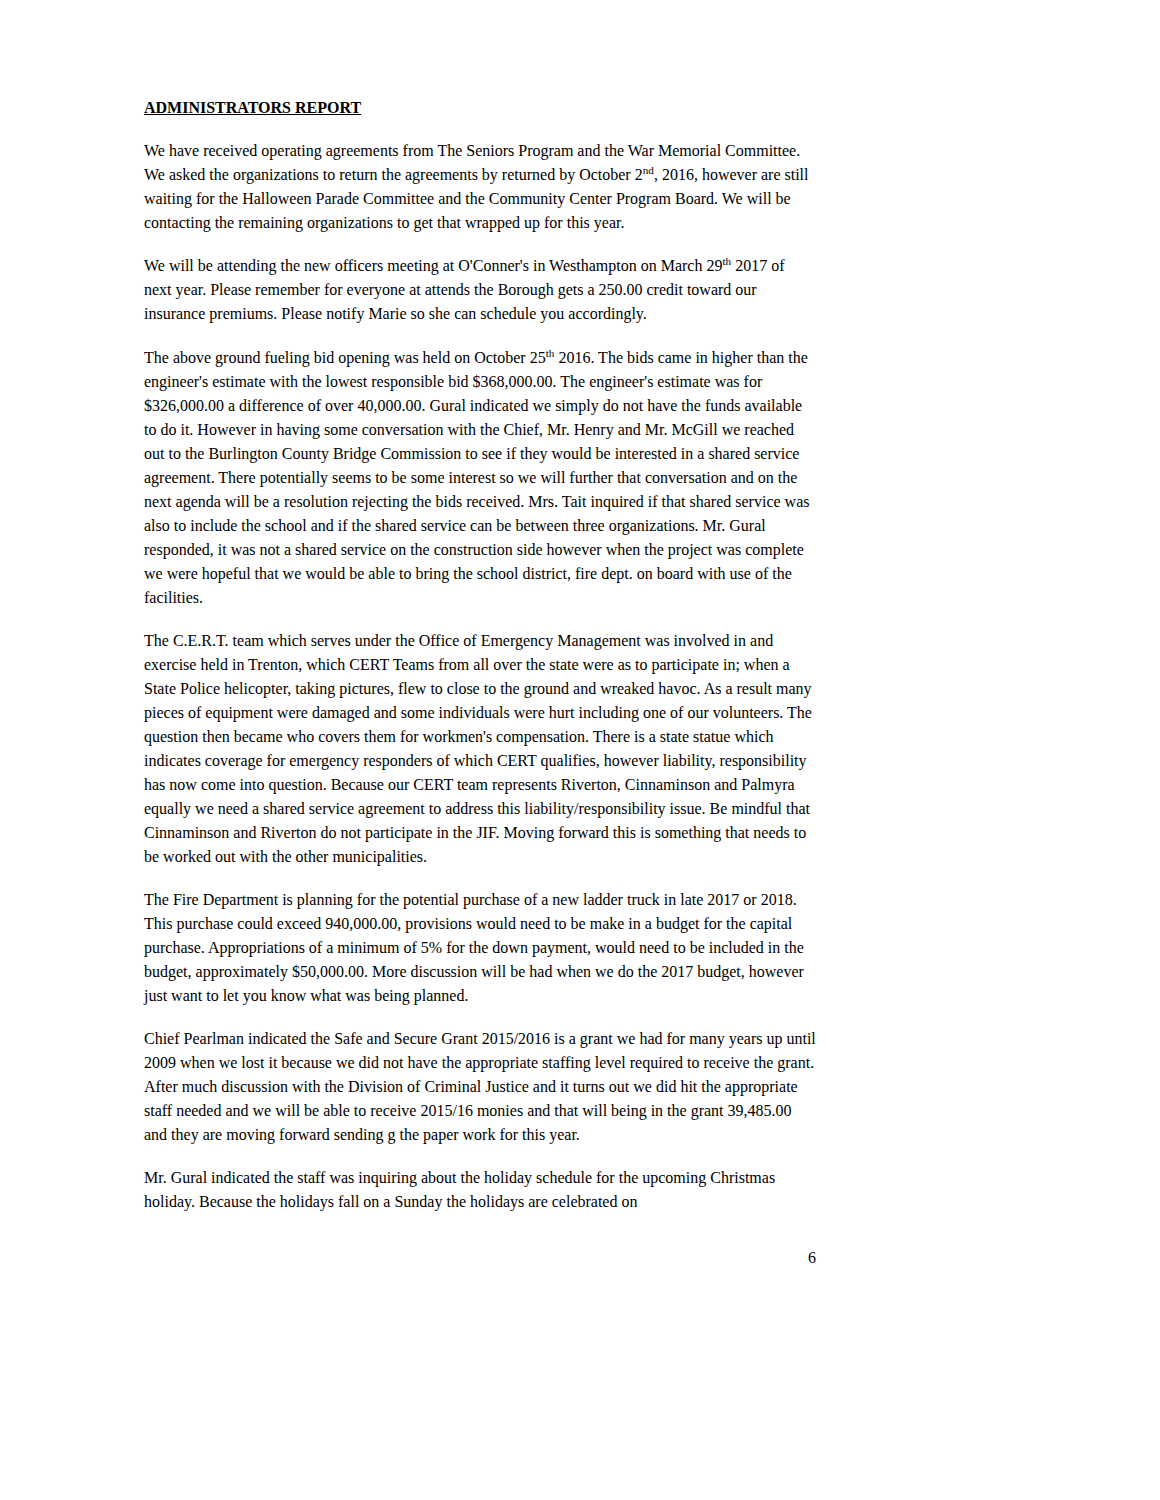ADMINISTRATORS REPORT
We have received operating agreements from The Seniors Program and the War Memorial Committee. We asked the organizations to return the agreements by returned by October 2nd, 2016, however are still waiting for the Halloween Parade Committee and the Community Center Program Board. We will be contacting the remaining organizations to get that wrapped up for this year.
We will be attending the new officers meeting at O'Conner's in Westhampton on March 29th 2017 of next year. Please remember for everyone at attends the Borough gets a 250.00 credit toward our insurance premiums. Please notify Marie so she can schedule you accordingly.
The above ground fueling bid opening was held on October 25th 2016. The bids came in higher than the engineer's estimate with the lowest responsible bid $368,000.00. The engineer's estimate was for $326,000.00 a difference of over 40,000.00. Gural indicated we simply do not have the funds available to do it. However in having some conversation with the Chief, Mr. Henry and Mr. McGill we reached out to the Burlington County Bridge Commission to see if they would be interested in a shared service agreement. There potentially seems to be some interest so we will further that conversation and on the next agenda will be a resolution rejecting the bids received. Mrs. Tait inquired if that shared service was also to include the school and if the shared service can be between three organizations. Mr. Gural responded, it was not a shared service on the construction side however when the project was complete we were hopeful that we would be able to bring the school district, fire dept. on board with use of the facilities.
The C.E.R.T. team which serves under the Office of Emergency Management was involved in and exercise held in Trenton, which CERT Teams from all over the state were as to participate in; when a State Police helicopter, taking pictures, flew to close to the ground and wreaked havoc. As a result many pieces of equipment were damaged and some individuals were hurt including one of our volunteers. The question then became who covers them for workmen's compensation. There is a state statue which indicates coverage for emergency responders of which CERT qualifies, however liability, responsibility has now come into question. Because our CERT team represents Riverton, Cinnaminson and Palmyra equally we need a shared service agreement to address this liability/responsibility issue. Be mindful that Cinnaminson and Riverton do not participate in the JIF. Moving forward this is something that needs to be worked out with the other municipalities.
The Fire Department is planning for the potential purchase of a new ladder truck in late 2017 or 2018. This purchase could exceed 940,000.00, provisions would need to be make in a budget for the capital purchase. Appropriations of a minimum of 5% for the down payment, would need to be included in the budget, approximately $50,000.00. More discussion will be had when we do the 2017 budget, however just want to let you know what was being planned.
Chief Pearlman indicated the Safe and Secure Grant 2015/2016 is a grant we had for many years up until 2009 when we lost it because we did not have the appropriate staffing level required to receive the grant. After much discussion with the Division of Criminal Justice and it turns out we did hit the appropriate staff needed and we will be able to receive 2015/16 monies and that will being in the grant 39,485.00 and they are moving forward sending g the paper work for this year.
Mr. Gural indicated the staff was inquiring about the holiday schedule for the upcoming Christmas holiday. Because the holidays fall on a Sunday the holidays are celebrated on
6